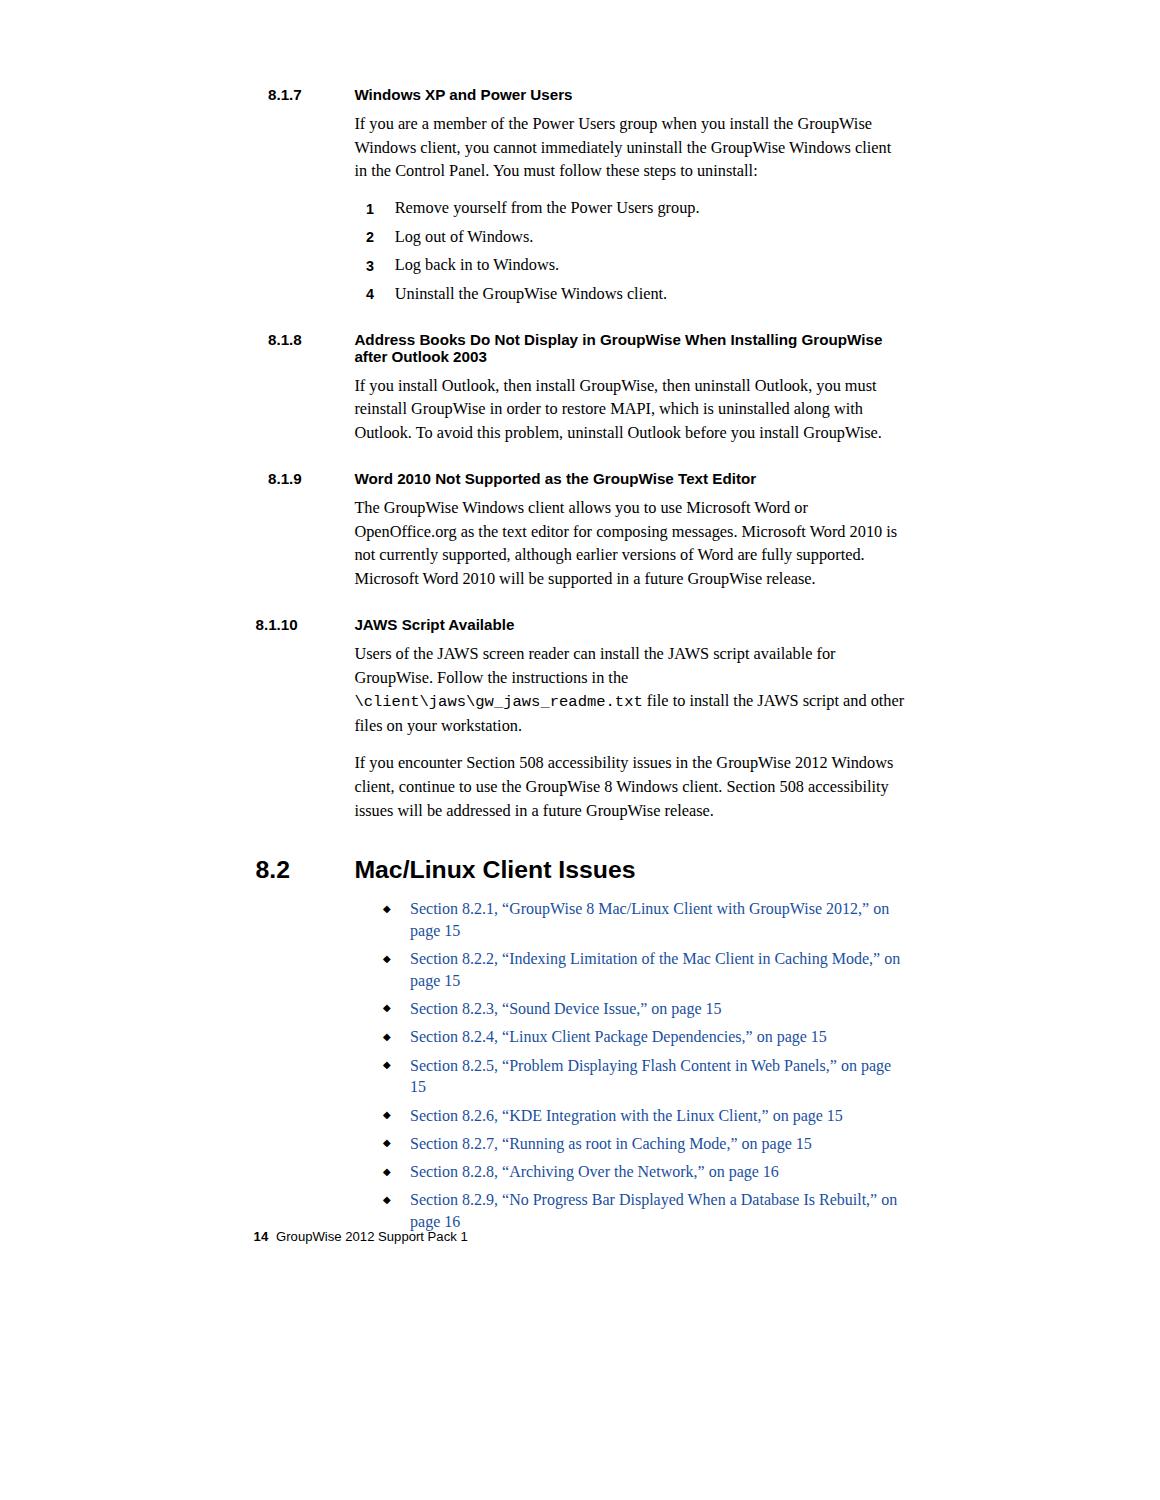8.1.7
Windows XP and Power Users
If you are a member of the Power Users group when you install the GroupWise Windows client, you cannot immediately uninstall the GroupWise Windows client in the Control Panel. You must follow these steps to uninstall:
Remove yourself from the Power Users group.
Log out of Windows.
Log back in to Windows.
Uninstall the GroupWise Windows client.
8.1.8
Address Books Do Not Display in GroupWise When Installing GroupWise after Outlook 2003
If you install Outlook, then install GroupWise, then uninstall Outlook, you must reinstall GroupWise in order to restore MAPI, which is uninstalled along with Outlook. To avoid this problem, uninstall Outlook before you install GroupWise.
8.1.9
Word 2010 Not Supported as the GroupWise Text Editor
The GroupWise Windows client allows you to use Microsoft Word or OpenOffice.org as the text editor for composing messages. Microsoft Word 2010 is not currently supported, although earlier versions of Word are fully supported. Microsoft Word 2010 will be supported in a future GroupWise release.
8.1.10
JAWS Script Available
Users of the JAWS screen reader can install the JAWS script available for GroupWise. Follow the instructions in the \client\jaws\gw_jaws_readme.txt file to install the JAWS script and other files on your workstation.
If you encounter Section 508 accessibility issues in the GroupWise 2012 Windows client, continue to use the GroupWise 8 Windows client. Section 508 accessibility issues will be addressed in a future GroupWise release.
8.2
Mac/Linux Client Issues
Section 8.2.1, “GroupWise 8 Mac/Linux Client with GroupWise 2012,” on page 15
Section 8.2.2, “Indexing Limitation of the Mac Client in Caching Mode,” on page 15
Section 8.2.3, “Sound Device Issue,” on page 15
Section 8.2.4, “Linux Client Package Dependencies,” on page 15
Section 8.2.5, “Problem Displaying Flash Content in Web Panels,” on page 15
Section 8.2.6, “KDE Integration with the Linux Client,” on page 15
Section 8.2.7, “Running as root in Caching Mode,” on page 15
Section 8.2.8, “Archiving Over the Network,” on page 16
Section 8.2.9, “No Progress Bar Displayed When a Database Is Rebuilt,” on page 16
14 GroupWise 2012 Support Pack 1